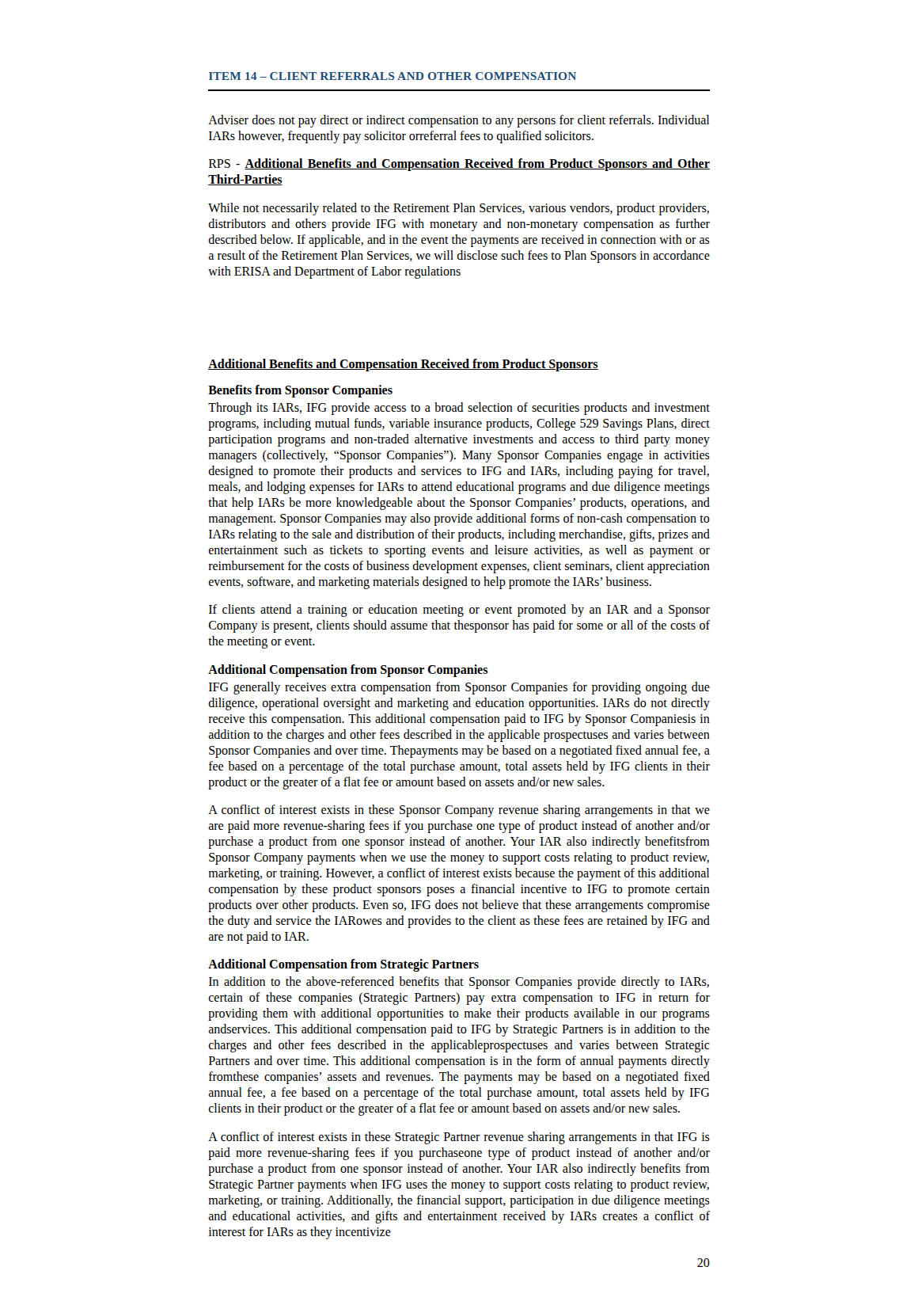ITEM 14 – CLIENT REFERRALS AND OTHER COMPENSATION
Adviser does not pay direct or indirect compensation to any persons for client referrals. Individual IARs however, frequently pay solicitor orreferral fees to qualified solicitors.
RPS - Additional Benefits and Compensation Received from Product Sponsors and Other Third-Parties
While not necessarily related to the Retirement Plan Services, various vendors, product providers, distributors and others provide IFG with monetary and non-monetary compensation as further described below. If applicable, and in the event the payments are received in connection with or as a result of the Retirement Plan Services, we will disclose such fees to Plan Sponsors in accordance with ERISA and Department of Labor regulations
Additional Benefits and Compensation Received from Product Sponsors
Benefits from Sponsor Companies
Through its IARs, IFG provide access to a broad selection of securities products and investment programs, including mutual funds, variable insurance products, College 529 Savings Plans, direct participation programs and non-traded alternative investments and access to third party money managers (collectively, “Sponsor Companies”). Many Sponsor Companies engage in activities designed to promote their products and services to IFG and IARs, including paying for travel, meals, and lodging expenses for IARs to attend educational programs and due diligence meetings that help IARs be more knowledgeable about the Sponsor Companies’ products, operations, and management. Sponsor Companies may also provide additional forms of non-cash compensation to IARs relating to the sale and distribution of their products, including merchandise, gifts, prizes and entertainment such as tickets to sporting events and leisure activities, as well as payment or reimbursement for the costs of business development expenses, client seminars, client appreciation events, software, and marketing materials designed to help promote the IARs’ business.
If clients attend a training or education meeting or event promoted by an IAR and a Sponsor Company is present, clients should assume that thesponsor has paid for some or all of the costs of the meeting or event.
Additional Compensation from Sponsor Companies
IFG generally receives extra compensation from Sponsor Companies for providing ongoing due diligence, operational oversight and marketing and education opportunities. IARs do not directly receive this compensation. This additional compensation paid to IFG by Sponsor Companiesis in addition to the charges and other fees described in the applicable prospectuses and varies between Sponsor Companies and over time. Thepayments may be based on a negotiated fixed annual fee, a fee based on a percentage of the total purchase amount, total assets held by IFG clients in their product or the greater of a flat fee or amount based on assets and/or new sales.
A conflict of interest exists in these Sponsor Company revenue sharing arrangements in that we are paid more revenue-sharing fees if you purchase one type of product instead of another and/or purchase a product from one sponsor instead of another. Your IAR also indirectly benefitsfrom Sponsor Company payments when we use the money to support costs relating to product review, marketing, or training. However, a conflict of interest exists because the payment of this additional compensation by these product sponsors poses a financial incentive to IFG to promote certain products over other products. Even so, IFG does not believe that these arrangements compromise the duty and service the IARowes and provides to the client as these fees are retained by IFG and are not paid to IAR.
Additional Compensation from Strategic Partners
In addition to the above-referenced benefits that Sponsor Companies provide directly to IARs, certain of these companies (Strategic Partners) pay extra compensation to IFG in return for providing them with additional opportunities to make their products available in our programs andservices. This additional compensation paid to IFG by Strategic Partners is in addition to the charges and other fees described in the applicableprospectuses and varies between Strategic Partners and over time. This additional compensation is in the form of annual payments directly fromthese companies’ assets and revenues. The payments may be based on a negotiated fixed annual fee, a fee based on a percentage of the total purchase amount, total assets held by IFG clients in their product or the greater of a flat fee or amount based on assets and/or new sales.
A conflict of interest exists in these Strategic Partner revenue sharing arrangements in that IFG is paid more revenue-sharing fees if you purchaseone type of product instead of another and/or purchase a product from one sponsor instead of another. Your IAR also indirectly benefits from Strategic Partner payments when IFG uses the money to support costs relating to product review, marketing, or training. Additionally, the financial support, participation in due diligence meetings and educational activities, and gifts and entertainment received by IARs creates a conflict of interest for IARs as they incentivize
20